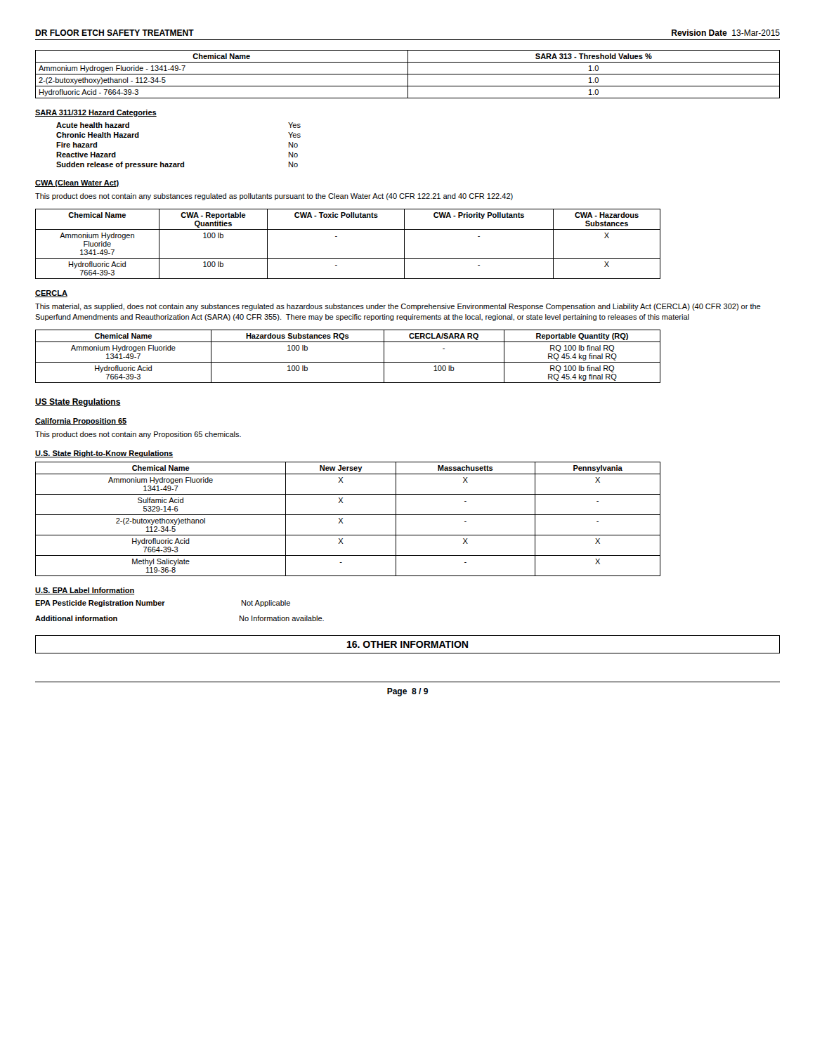DR FLOOR ETCH SAFETY TREATMENT
Revision Date 13-Mar-2015
| Chemical Name | SARA 313 - Threshold Values % |
| --- | --- |
| Ammonium Hydrogen Fluoride - 1341-49-7 | 1.0 |
| 2-(2-butoxyethoxy)ethanol - 112-34-5 | 1.0 |
| Hydrofluoric Acid - 7664-39-3 | 1.0 |
SARA 311/312 Hazard Categories
Acute health hazard Yes
Chronic Health Hazard Yes
Fire hazard No
Reactive Hazard No
Sudden release of pressure hazard No
CWA (Clean Water Act)
This product does not contain any substances regulated as pollutants pursuant to the Clean Water Act (40 CFR 122.21 and 40 CFR 122.42)
| Chemical Name | CWA - Reportable Quantities | CWA - Toxic Pollutants | CWA - Priority Pollutants | CWA - Hazardous Substances |
| --- | --- | --- | --- | --- |
| Ammonium Hydrogen Fluoride 1341-49-7 | 100 lb | - | - | X |
| Hydrofluoric Acid 7664-39-3 | 100 lb | - | - | X |
CERCLA
This material, as supplied, does not contain any substances regulated as hazardous substances under the Comprehensive Environmental Response Compensation and Liability Act (CERCLA) (40 CFR 302) or the Superfund Amendments and Reauthorization Act (SARA) (40 CFR 355). There may be specific reporting requirements at the local, regional, or state level pertaining to releases of this material
| Chemical Name | Hazardous Substances RQs | CERCLA/SARA RQ | Reportable Quantity (RQ) |
| --- | --- | --- | --- |
| Ammonium Hydrogen Fluoride 1341-49-7 | 100 lb | - | RQ 100 lb final RQ RQ 45.4 kg final RQ |
| Hydrofluoric Acid 7664-39-3 | 100 lb | 100 lb | RQ 100 lb final RQ RQ 45.4 kg final RQ |
US State Regulations
California Proposition 65
This product does not contain any Proposition 65 chemicals.
U.S. State Right-to-Know Regulations
| Chemical Name | New Jersey | Massachusetts | Pennsylvania |
| --- | --- | --- | --- |
| Ammonium Hydrogen Fluoride 1341-49-7 | X | X | X |
| Sulfamic Acid 5329-14-6 | X | - | - |
| 2-(2-butoxyethoxy)ethanol 112-34-5 | X | - | - |
| Hydrofluoric Acid 7664-39-3 | X | X | X |
| Methyl Salicylate 119-36-8 | - | - | X |
U.S. EPA Label Information
EPA Pesticide Registration Number Not Applicable
Additional information
No Information available.
16. OTHER INFORMATION
Page 8 / 9